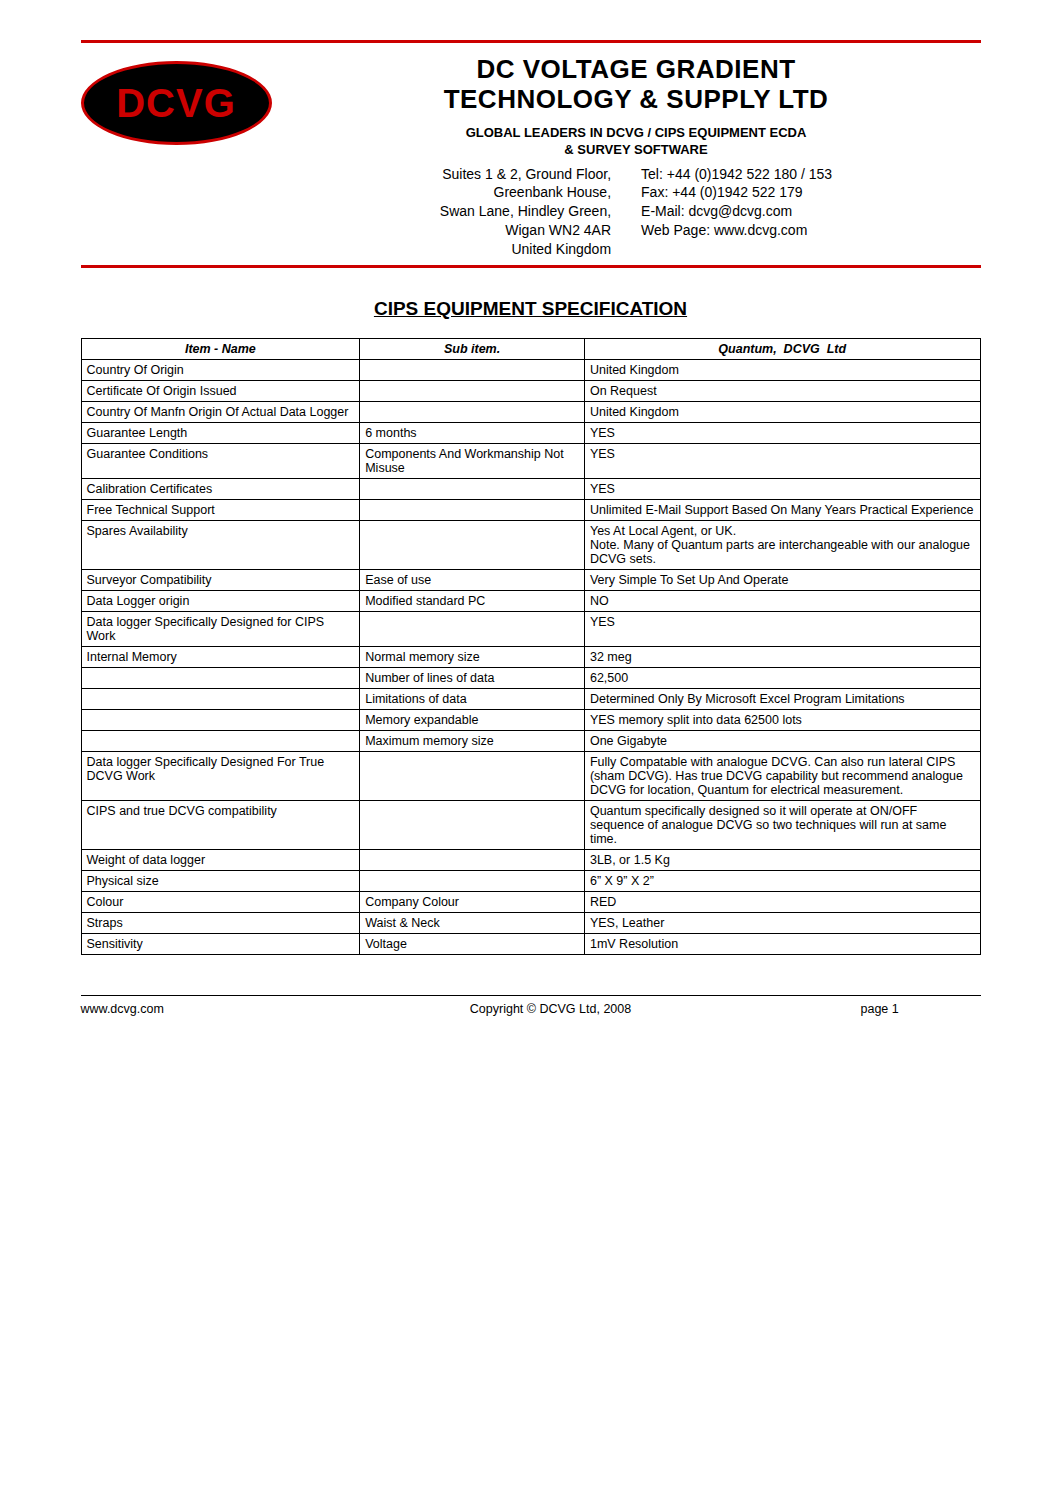DCVG
DC VOLTAGE GRADIENT
TECHNOLOGY & SUPPLY LTD
GLOBAL LEADERS IN DCVG / CIPS EQUIPMENT ECDA
& SURVEY SOFTWARE
Suites 1 & 2, Ground Floor,
Greenbank House,
Swan Lane, Hindley Green,
Wigan WN2 4AR
United Kingdom
Tel: +44 (0)1942 522 180 / 153
Fax: +44 (0)1942 522 179
E-Mail: dcvg@dcvg.com
Web Page: www.dcvg.com
CIPS EQUIPMENT SPECIFICATION
| Item - Name | Sub item. | Quantum, DCVG Ltd |
| --- | --- | --- |
| Country Of Origin | | United Kingdom |
| Certificate Of Origin Issued | | On Request |
| Country Of Manfn Origin Of Actual Data Logger | | United Kingdom |
| Guarantee Length | 6 months | YES |
| Guarantee Conditions | Components And Workmanship Not Misuse | YES |
| Calibration Certificates | | YES |
| Free Technical Support | | Unlimited E-Mail Support Based On Many Years Practical Experience |
| Spares Availability | | Yes At Local Agent, or UK. Note. Many of Quantum parts are interchangeable with our analogue DCVG sets. |
| Surveyor Compatibility | Ease of use | Very Simple To Set Up And Operate |
| Data Logger origin | Modified standard PC | NO |
| Data logger Specifically Designed for CIPS Work | | YES |
| Internal Memory | Normal memory size | 32 meg |
| | Number of lines of data | 62,500 |
| | Limitations of data | Determined Only By Microsoft Excel Program Limitations |
| | Memory expandable | YES memory split into data 62500 lots |
| | Maximum memory size | One Gigabyte |
| Data logger Specifically Designed For True DCVG Work | | Fully Compatable with analogue DCVG. Can also run lateral CIPS (sham DCVG). Has true DCVG capability but recommend analogue DCVG for location, Quantum for electrical measurement. |
| CIPS and true DCVG compatibility | | Quantum specifically designed so it will operate at ON/OFF sequence of analogue DCVG so two techniques will run at same time. |
| Weight of data logger | | 3LB, or 1.5 Kg |
| Physical size | | 6” X 9” X 2” |
| Colour | Company Colour | RED |
| Straps | Waist & Neck | YES, Leather |
| Sensitivity | Voltage | 1mV Resolution |
www.dcvg.com
Copyright © DCVG Ltd, 2008
page 1